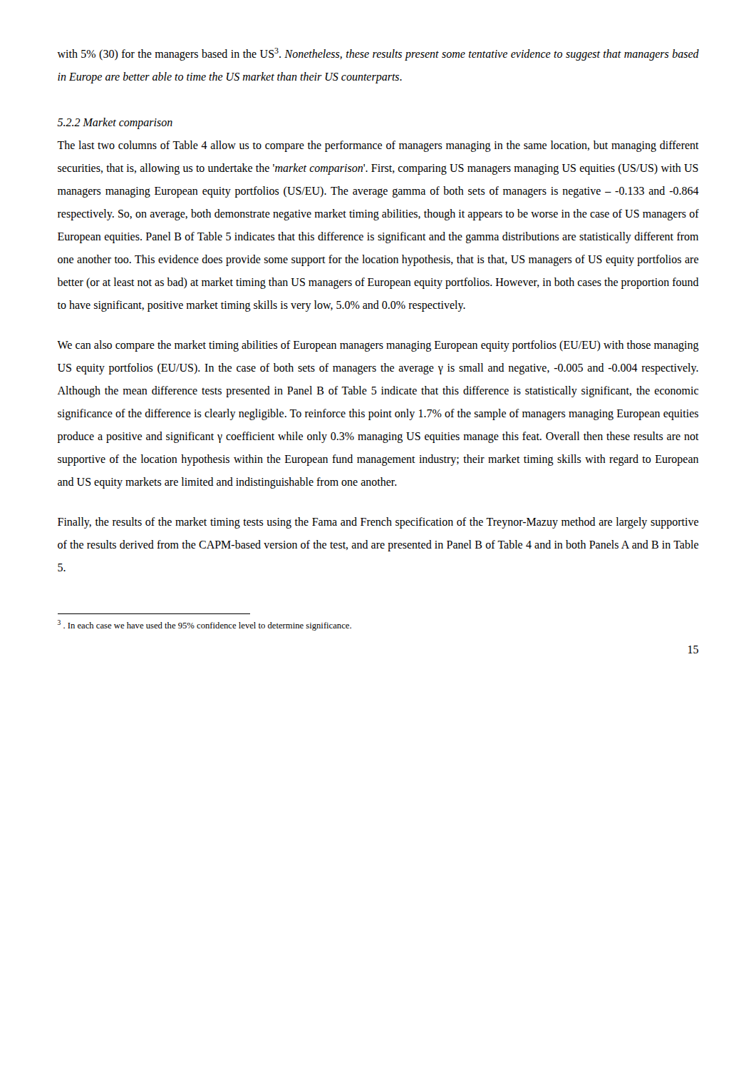with 5% (30) for the managers based in the US3. Nonetheless, these results present some tentative evidence to suggest that managers based in Europe are better able to time the US market than their US counterparts.
5.2.2 Market comparison
The last two columns of Table 4 allow us to compare the performance of managers managing in the same location, but managing different securities, that is, allowing us to undertake the 'market comparison'. First, comparing US managers managing US equities (US/US) with US managers managing European equity portfolios (US/EU). The average gamma of both sets of managers is negative – -0.133 and -0.864 respectively. So, on average, both demonstrate negative market timing abilities, though it appears to be worse in the case of US managers of European equities. Panel B of Table 5 indicates that this difference is significant and the gamma distributions are statistically different from one another too. This evidence does provide some support for the location hypothesis, that is that, US managers of US equity portfolios are better (or at least not as bad) at market timing than US managers of European equity portfolios. However, in both cases the proportion found to have significant, positive market timing skills is very low, 5.0% and 0.0% respectively.
We can also compare the market timing abilities of European managers managing European equity portfolios (EU/EU) with those managing US equity portfolios (EU/US). In the case of both sets of managers the average γ is small and negative, -0.005 and -0.004 respectively. Although the mean difference tests presented in Panel B of Table 5 indicate that this difference is statistically significant, the economic significance of the difference is clearly negligible. To reinforce this point only 1.7% of the sample of managers managing European equities produce a positive and significant γ coefficient while only 0.3% managing US equities manage this feat. Overall then these results are not supportive of the location hypothesis within the European fund management industry; their market timing skills with regard to European and US equity markets are limited and indistinguishable from one another.
Finally, the results of the market timing tests using the Fama and French specification of the Treynor-Mazuy method are largely supportive of the results derived from the CAPM-based version of the test, and are presented in Panel B of Table 4 and in both Panels A and B in Table 5.
3 . In each case we have used the 95% confidence level to determine significance.
15